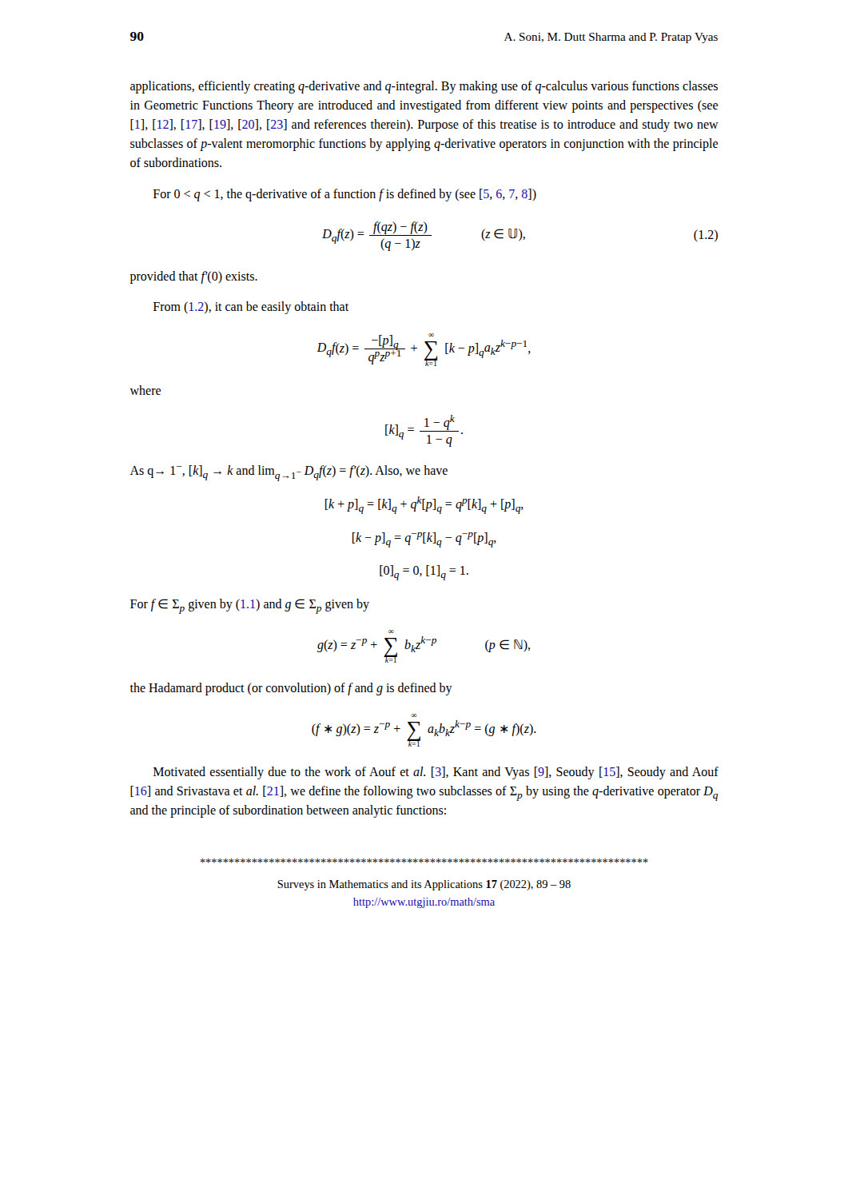90 A. Soni, M. Dutt Sharma and P. Pratap Vyas
applications, efficiently creating q-derivative and q-integral. By making use of q-calculus various functions classes in Geometric Functions Theory are introduced and investigated from different view points and perspectives (see [1], [12], [17], [19], [20], [23] and references therein). Purpose of this treatise is to introduce and study two new subclasses of p-valent meromorphic functions by applying q-derivative operators in conjunction with the principle of subordinations.
For 0 < q < 1, the q-derivative of a function f is defined by (see [5, 6, 7, 8])
Dqf(z) = f(qz) − f(z) (q − 1)z (z ∈ 𝕌), (1.2)
provided that f′(0) exists.
From (1.2), it can be easily obtain that
Dqf(z) = −[p]q qpzp+1 + ∞ ∑ k=1 [k − p]qakzk−p−1,
where
[k]q = 1 − qk 1 − q .
As q→ 1−, [k]q → k and limq→1− Dqf(z) = f′(z). Also, we have
[k + p]q = [k]q + qk[p]q = qp[k]q + [p]q,
[k − p]q = q−p[k]q − q−p[p]q,
[0]q = 0, [1]q = 1.
For f ∈ Σp given by (1.1) and g ∈ Σp given by
g(z) = z−p + ∞ ∑ k=1 bkzk−p (p ∈ ℕ),
the Hadamard product (or convolution) of f and g is defined by
(f ∗ g)(z) = z−p + ∞ ∑ k=1 akbkzk−p = (g ∗ f)(z).
Motivated essentially due to the work of Aouf et al. [3], Kant and Vyas [9], Seoudy [15], Seoudy and Aouf [16] and Srivastava et al. [21], we define the following two subclasses of Σp by using the q-derivative operator Dq and the principle of subordination between analytic functions:
****************************************************************************** Surveys in Mathematics and its Applications 17 (2022), 89 – 98 http://www.utgjiu.ro/math/sma